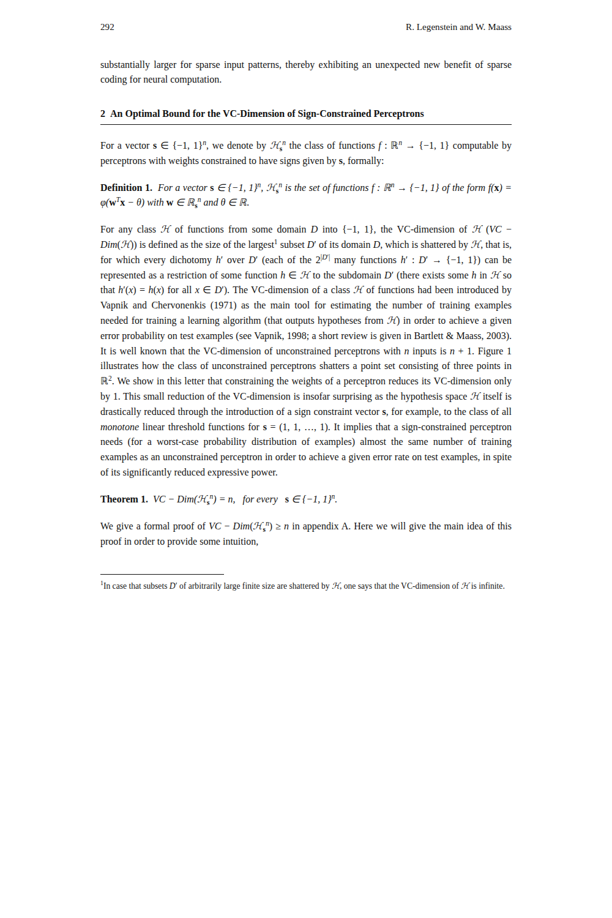292 R. Legenstein and W. Maass
substantially larger for sparse input patterns, thereby exhibiting an unexpected new benefit of sparse coding for neural computation.
2 An Optimal Bound for the VC-Dimension of Sign-Constrained Perceptrons
For a vector s ∈ {−1, 1}n, we denote by ℋsn the class of functions f : ℝn → {−1, 1} computable by perceptrons with weights constrained to have signs given by s, formally:
Definition 1. For a vector s ∈ {−1, 1}n, ℋsn is the set of functions f : ℝn → {−1, 1} of the form f(x) = φ(wTx − θ) with w ∈ ℝsn and θ ∈ ℝ.
For any class ℋ of functions from some domain D into {−1, 1}, the VC-dimension of ℋ (VC − Dim(ℋ)) is defined as the size of the largest1 subset D′ of its domain D, which is shattered by ℋ, that is, for which every dichotomy h′ over D′ (each of the 2|D′| many functions h′ : D′ → {−1, 1}) can be represented as a restriction of some function h ∈ ℋ to the subdomain D′ (there exists some h in ℋ so that h′(x) = h(x) for all x ∈ D′). The VC-dimension of a class ℋ of functions had been introduced by Vapnik and Chervonenkis (1971) as the main tool for estimating the number of training examples needed for training a learning algorithm (that outputs hypotheses from ℋ) in order to achieve a given error probability on test examples (see Vapnik, 1998; a short review is given in Bartlett & Maass, 2003). It is well known that the VC-dimension of unconstrained perceptrons with n inputs is n + 1. Figure 1 illustrates how the class of unconstrained perceptrons shatters a point set consisting of three points in ℝ2. We show in this letter that constraining the weights of a perceptron reduces its VC-dimension only by 1. This small reduction of the VC-dimension is insofar surprising as the hypothesis space ℋ itself is drastically reduced through the introduction of a sign constraint vector s, for example, to the class of all monotone linear threshold functions for s = (1, 1, …, 1). It implies that a sign-constrained perceptron needs (for a worst-case probability distribution of examples) almost the same number of training examples as an unconstrained perceptron in order to achieve a given error rate on test examples, in spite of its significantly reduced expressive power.
Theorem 1. VC − Dim(ℋsn) = n, for every s ∈ {−1, 1}n.
We give a formal proof of VC − Dim(ℋsn) ≥ n in appendix A. Here we will give the main idea of this proof in order to provide some intuition,
1In case that subsets D′ of arbitrarily large finite size are shattered by ℋ, one says that the VC-dimension of ℋ is infinite.